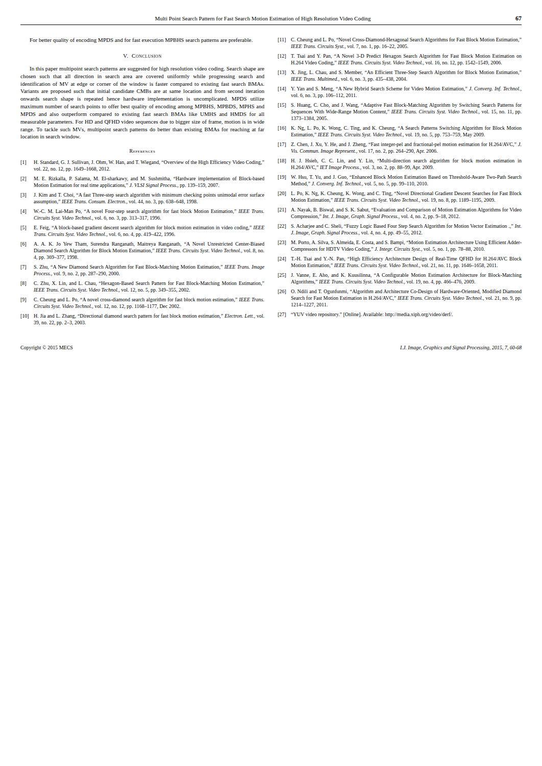Multi Point Search Pattern for Fast Search Motion Estimation of High Resolution Video Coding
67
For better quality of encoding MPDS and for fast execution MPBHS search patterns are preferable.
V. Conclusion
In this paper multipoint search patterns are suggested for high resolution video coding. Search shape are chosen such that all direction in search area are covered uniformly while progressing search and identification of MV at edge or corner of the window is faster compared to existing fast search BMAs. Variants are proposed such that initial candidate CMBs are at same location and from second iteration onwards search shape is repeated hence hardware implementation is uncomplicated. MPDS utilize maximum number of search points to offer best quality of encoding among MPBHS, MPBDS, MPHS and MPDS and also outperform compared to existing fast search BMAs like UMHS and HMDS for all measurable parameters. For HD and QFHD video sequences due to bigger size of frame, motion is in wide range. To tackle such MVs, multipoint search patterns do better than existing BMAs for reaching at far location in search window.
References
[1] H. Standard, G. J. Sullivan, J. Ohm, W. Han, and T. Wiegand, “Overview of the High Efficiency Video Coding,” vol. 22, no. 12, pp. 1649–1668, 2012.
[2] M. E. Rizkalla, P. Salama, M. El-sharkawy, and M. Sushmitha, “Hardware implementation of Block-based Motion Estimation for real time applications,” J. VLSI Signal Process., pp. 139–159, 2007.
[3] J. Kim and T. Choi, “A fast Three-step search algorithm with minimum checking points unimodal error surface assumption,” IEEE Trans. Consum. Electron., vol. 44, no. 3, pp. 638–648, 1998.
[4] W.-C. M. Lai-Man Po, “A novel Four-step search algorithm for fast block Motion Estimation,” IEEE Trans. Circuits Syst. Video Technol., vol. 6, no. 3, pp. 313–317, 1996.
[5] E. Feig, “A block-based gradient descent search algorithm for block motion estimation in video coding,” IEEE Trans. Circuits Syst. Video Technol., vol. 6, no. 4, pp. 419–422, 1996.
[6] A. A. K. Jo Yew Tham, Surendra Ranganath, Maitreya Ranganath, “A Novel Unrestricted Center-Biased Diamond Search Algorithm for Block Motion Estimation,” IEEE Trans. Circuits Syst. Video Technol., vol. 8, no. 4, pp. 369–377, 1998.
[7] S. Zhu, “A New Diamond Search Algorithm for Fast Block-Matching Motion Estimation,” IEEE Trans. Image Process., vol. 9, no. 2, pp. 287–290, 2000.
[8] C. Zhu, X. Lin, and L. Chau, “Hexagon-Based Search Pattern for Fast Block-Matching Motion Estimation,” IEEE Trans. Circuits Syst. Video Technol., vol. 12, no. 5, pp. 349–355, 2002.
[9] C. Cheung and L. Po, “A novel cross-diamond search algorithm for fast block motion estimation,” IEEE Trans. Circuits Syst. Video Technol., vol. 12, no. 12, pp. 1168–1177, Dec 2002.
[10] H. Jia and L. Zhang, “Directional diamond search pattern for fast block motion estimation,” Electron. Lett., vol. 39, no. 22, pp. 2–3, 2003.
[11] C. Cheung and L. Po, “Novel Cross-Diamond-Hexagonal Search Algorithms for Fast Block Motion Estimation,” IEEE Trans. Circuits Syst., vol. 7, no. 1, pp. 16–22, 2005.
[12] T. Tsai and Y. Pan, “A Novel 3-D Predict Hexagon Search Algorithm for Fast Block Motion Estimation on H.264 Video Coding,” IEEE Trans. Circuits Syst. Video Technol., vol. 16, no. 12, pp. 1542–1549, 2006.
[13] X. Jing, L. Chau, and S. Member, “An Efficient Three-Step Search Algorithm for Block Motion Estimation,” IEEE Trans. Multimed., vol. 6, no. 3, pp. 435–438, 2004.
[14] Y. Yan and S. Meng, “A New Hybrid Search Scheme for Video Motion Estimation,” J. Converg. Inf. Technol., vol. 6, no. 3, pp. 106–112, 2011.
[15] S. Huang, C. Cho, and J. Wang, “Adaptive Fast Block-Matching Algorithm by Switching Search Patterns for Sequences With Wide-Range Motion Content,” IEEE Trans. Circuits Syst. Video Technol., vol. 15, no. 11, pp. 1373–1384, 2005.
[16] K. Ng, L. Po, K. Wong, C. Ting, and K. Cheung, “A Search Patterns Switching Algorithm for Block Motion Estimation,” IEEE Trans. Circuits Syst. Video Technol., vol. 19, no. 5, pp. 753–759, May 2009.
[17] Z. Chen, J. Xu, Y. He, and J. Zheng, “Fast integer-pel and fractional-pel motion estimation for H.264/AVC,” J. Vis. Commun. Image Represent., vol. 17, no. 2, pp. 264–290, Apr. 2006.
[18] H. J. Hsieh, C. C. Lin, and Y. Lin, “Multi-direction search algorithm for block motion estimation in H.264/AVC,” IET Image Process., vol. 3, no. 2, pp. 88–99, Apr. 2009.
[19] W. Hsu, T. Yu, and J. Guo, “Enhanced Block Motion Estimation Based on Threshold-Aware Two-Path Search Method,” J. Converg. Inf. Technol., vol. 5, no. 5, pp. 99–110, 2010.
[20] L. Po, K. Ng, K. Cheung, K. Wong, and C. Ting, “Novel Directional Gradient Descent Searches for Fast Block Motion Estimation,” IEEE Trans. Circuits Syst. Video Technol., vol. 19, no. 8, pp. 1189–1195, 2009.
[21] A. Nayak, B. Biswal, and S. K. Sabut, “Evaluation and Comparison of Motion Estimation Algorithms for Video Compression,” Int. J. Image, Graph. Signal Process., vol. 4, no. 2, pp. 9–18, 2012.
[22] S. Acharjee and C. Sheli, “Fuzzy Logic Based Four Step Search Algorithm for Motion Vector Estimation .,” Int. J. Image, Graph. Signal Process., vol. 4, no. 4, pp. 49–55, 2012.
[23] M. Porto, A. Silva, S. Almeida, E. Costa, and S. Bampi, “Motion Estimation Architecture Using Efficient Adder-Compressors for HDTV Video Coding,” J. Integr. Circuits Syst., vol. 5, no. 1, pp. 78–88, 2010.
[24] T.-H. Tsai and Y.-N. Pan, “High Efficiency Architecture Design of Real-Time QFHD for H.264/AVC Block Motion Estimation,” IEEE Trans. Circuits Syst. Video Technol., vol. 21, no. 11, pp. 1646–1658, 2011.
[25] J. Vanne, E. Aho, and K. Kuusilinna, “A Configurable Motion Estimation Architecture for Block-Matching Algorithms,” IEEE Trans. Circuits Syst. Video Technol., vol. 19, no. 4, pp. 466–476, 2009.
[26] O. Ndili and T. Ogunfunmi, “Algorithm and Architecture Co-Design of Hardware-Oriented, Modified Diamond Search for Fast Motion Estimation in H.264/AVC,” IEEE Trans. Circuits Syst. Video Technol., vol. 21, no. 9, pp. 1214–1227, 2011.
[27]“YUV video repository.” [Online]. Available: http://media.xiph.org/video/derf/.
Copyright © 2015 MECS
I.J. Image, Graphics and Signal Processing, 2015, 7, 60-68